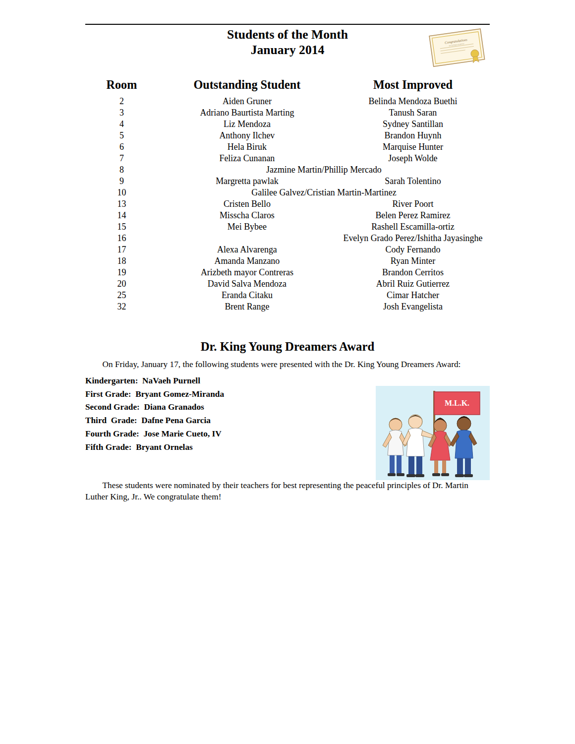Congratulations on 25 Years of service
Students of the MonthJanuary 2014
| Room | Outstanding Student | Most Improved |
| --- | --- | --- |
| 2 | Aiden Gruner | Belinda Mendoza Buethi |
| 3 | Adriano Baurtista Marting | Tanush Saran |
| 4 | Liz Mendoza | Sydney Santillan |
| 5 | Anthony Ilchev | Brandon Huynh |
| 6 | Hela Biruk | Marquise Hunter |
| 7 | Feliza Cunanan | Joseph Wolde |
| 8 | Jazmine Martin/Phillip Mercado |
| 9 | Margretta pawlak | Sarah Tolentino |
| 10 | Galilee Galvez/Cristian Martin-Martinez |
| 13 | Cristen Bello | River Poort |
| 14 | Misscha Claros | Belen Perez Ramirez |
| 15 | Mei Bybee | Rashell Escamilla-ortiz |
| 16 | | Evelyn Grado Perez/Ishitha Jayasinghe |
| 17 | Alexa Alvarenga | Cody Fernando |
| 18 | Amanda Manzano | Ryan Minter |
| 19 | Arizbeth mayor Contreras | Brandon Cerritos |
| 20 | David Salva Mendoza | Abril Ruiz Gutierrez |
| 25 | Eranda Citaku | Cimar Hatcher |
| 32 | Brent Range | Josh Evangelista |
Dr. King Young Dreamers Award
M.L.K.
On Friday, January 17, the following students were presented with the Dr. King Young Dreamers Award:
Kindergarten: NaVaeh Purnell
First Grade: Bryant Gomez-Miranda
Second Grade: Diana Granados
Third Grade: Dafne Pena Garcia
Fourth Grade: Jose Marie Cueto, IV
Fifth Grade: Bryant Ornelas
These students were nominated by their teachers for best representing the peaceful principles of Dr. Martin Luther King, Jr.. We congratulate them!